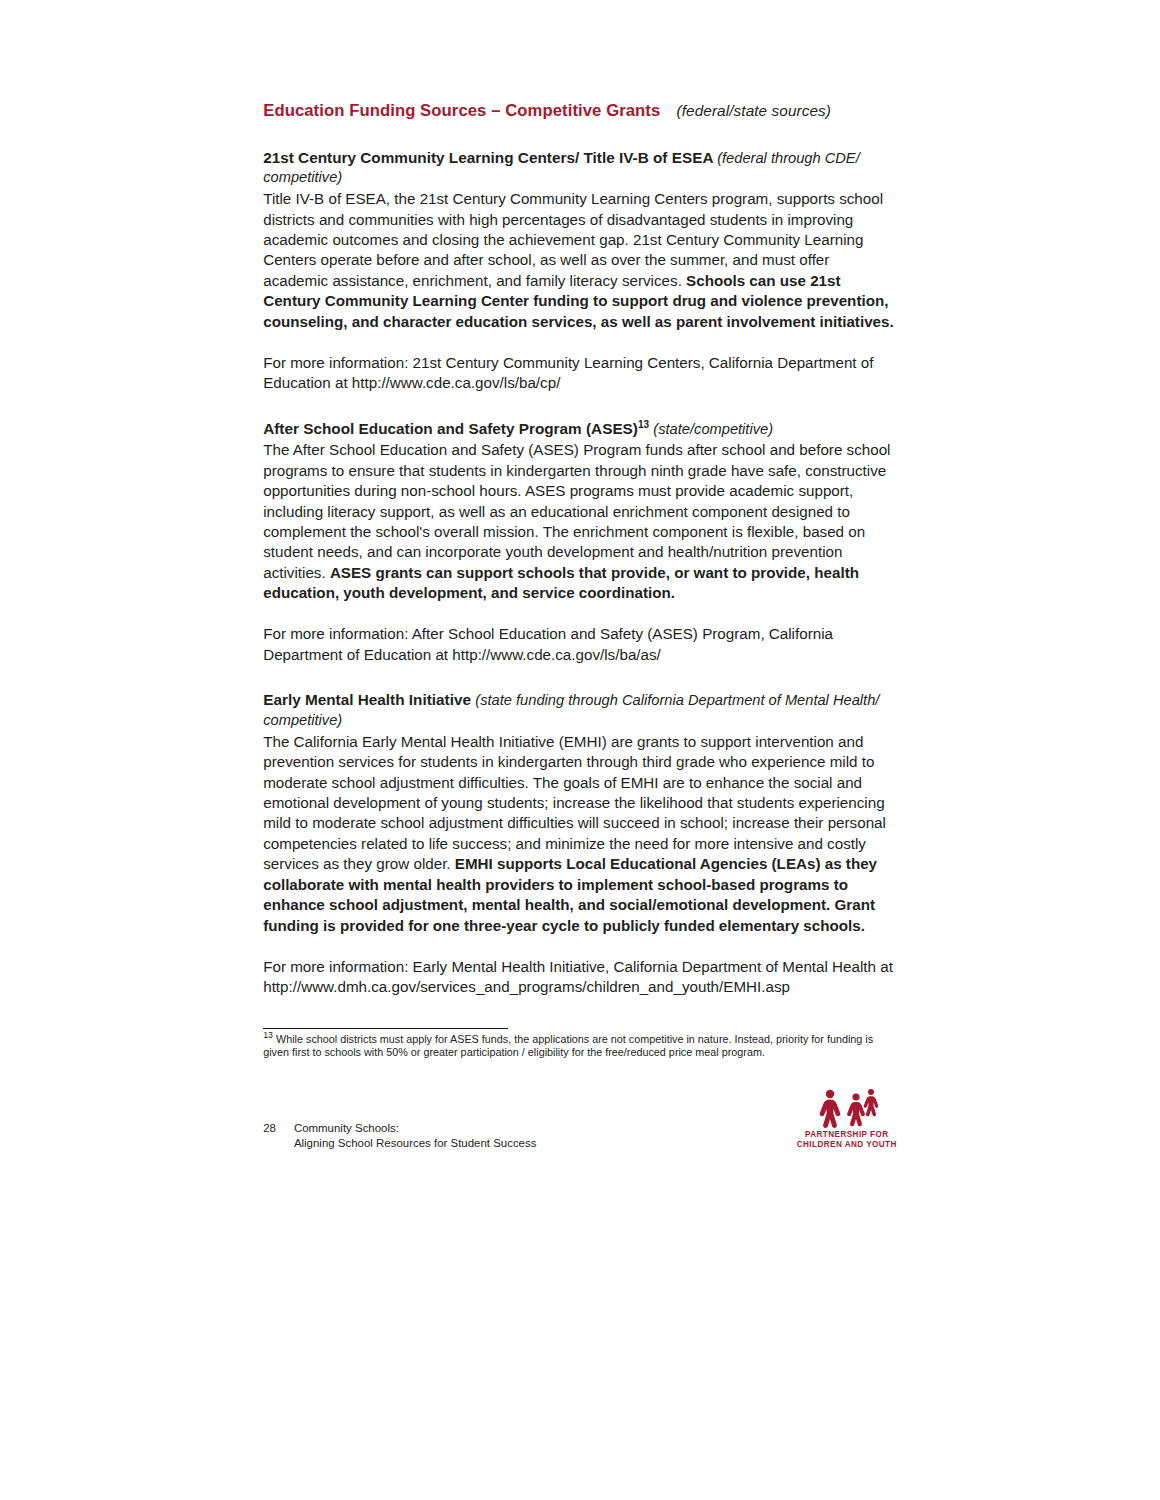Education Funding Sources – Competitive Grants (federal/state sources)
21st Century Community Learning Centers/ Title IV-B of ESEA (federal through CDE/ competitive)
Title IV-B of ESEA, the 21st Century Community Learning Centers program, supports school districts and communities with high percentages of disadvantaged students in improving academic outcomes and closing the achievement gap. 21st Century Community Learning Centers operate before and after school, as well as over the summer, and must offer academic assistance, enrichment, and family literacy services. Schools can use 21st Century Community Learning Center funding to support drug and violence prevention, counseling, and character education services, as well as parent involvement initiatives.
For more information: 21st Century Community Learning Centers, California Department of Education at http://www.cde.ca.gov/ls/ba/cp/
After School Education and Safety Program (ASES)13 (state/competitive)
The After School Education and Safety (ASES) Program funds after school and before school programs to ensure that students in kindergarten through ninth grade have safe, constructive opportunities during non-school hours. ASES programs must provide academic support, including literacy support, as well as an educational enrichment component designed to complement the school's overall mission. The enrichment component is flexible, based on student needs, and can incorporate youth development and health/nutrition prevention activities. ASES grants can support schools that provide, or want to provide, health education, youth development, and service coordination.
For more information: After School Education and Safety (ASES) Program, California Department of Education at http://www.cde.ca.gov/ls/ba/as/
Early Mental Health Initiative (state funding through California Department of Mental Health/ competitive)
The California Early Mental Health Initiative (EMHI) are grants to support intervention and prevention services for students in kindergarten through third grade who experience mild to moderate school adjustment difficulties. The goals of EMHI are to enhance the social and emotional development of young students; increase the likelihood that students experiencing mild to moderate school adjustment difficulties will succeed in school; increase their personal competencies related to life success; and minimize the need for more intensive and costly services as they grow older. EMHI supports Local Educational Agencies (LEAs) as they collaborate with mental health providers to implement school-based programs to enhance school adjustment, mental health, and social/emotional development. Grant funding is provided for one three-year cycle to publicly funded elementary schools.
For more information: Early Mental Health Initiative, California Department of Mental Health at http://www.dmh.ca.gov/services_and_programs/children_and_youth/EMHI.asp
13 While school districts must apply for ASES funds, the applications are not competitive in nature. Instead, priority for funding is given first to schools with 50% or greater participation / eligibility for the free/reduced price meal program.
28 Community Schools:
Aligning School Resources for Student Success
Partnership for
Children and Youth